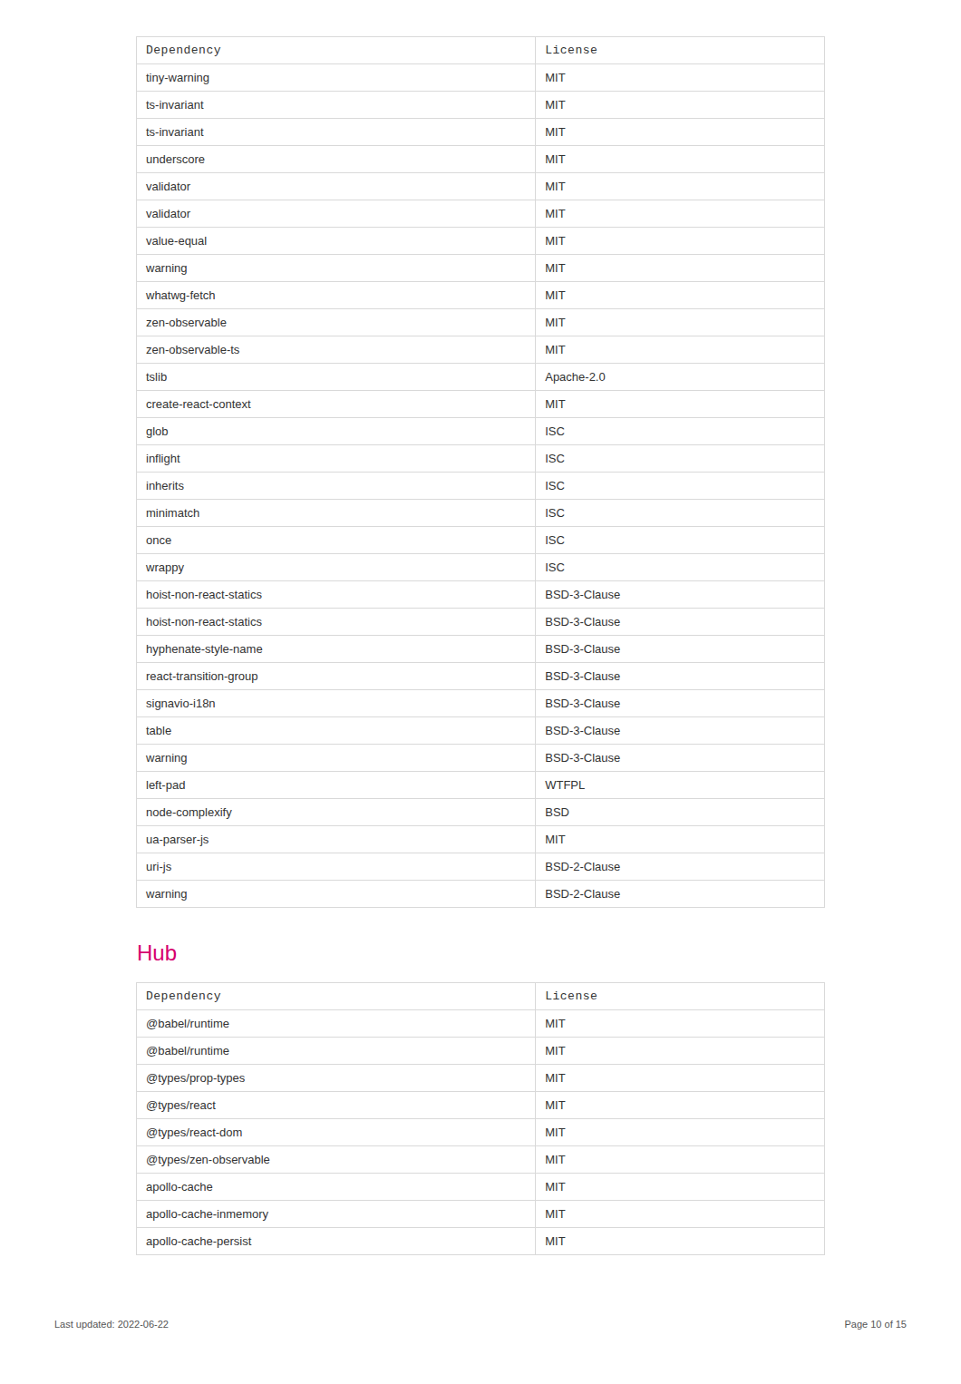| Dependency | License |
| --- | --- |
| tiny-warning | MIT |
| ts-invariant | MIT |
| ts-invariant | MIT |
| underscore | MIT |
| validator | MIT |
| validator | MIT |
| value-equal | MIT |
| warning | MIT |
| whatwg-fetch | MIT |
| zen-observable | MIT |
| zen-observable-ts | MIT |
| tslib | Apache-2.0 |
| create-react-context | MIT |
| glob | ISC |
| inflight | ISC |
| inherits | ISC |
| minimatch | ISC |
| once | ISC |
| wrappy | ISC |
| hoist-non-react-statics | BSD-3-Clause |
| hoist-non-react-statics | BSD-3-Clause |
| hyphenate-style-name | BSD-3-Clause |
| react-transition-group | BSD-3-Clause |
| signavio-i18n | BSD-3-Clause |
| table | BSD-3-Clause |
| warning | BSD-3-Clause |
| left-pad | WTFPL |
| node-complexify | BSD |
| ua-parser-js | MIT |
| uri-js | BSD-2-Clause |
| warning | BSD-2-Clause |
Hub
| Dependency | License |
| --- | --- |
| @babel/runtime | MIT |
| @babel/runtime | MIT |
| @types/prop-types | MIT |
| @types/react | MIT |
| @types/react-dom | MIT |
| @types/zen-observable | MIT |
| apollo-cache | MIT |
| apollo-cache-inmemory | MIT |
| apollo-cache-persist | MIT |
Last updated: 2022-06-22 Page 10 of 15